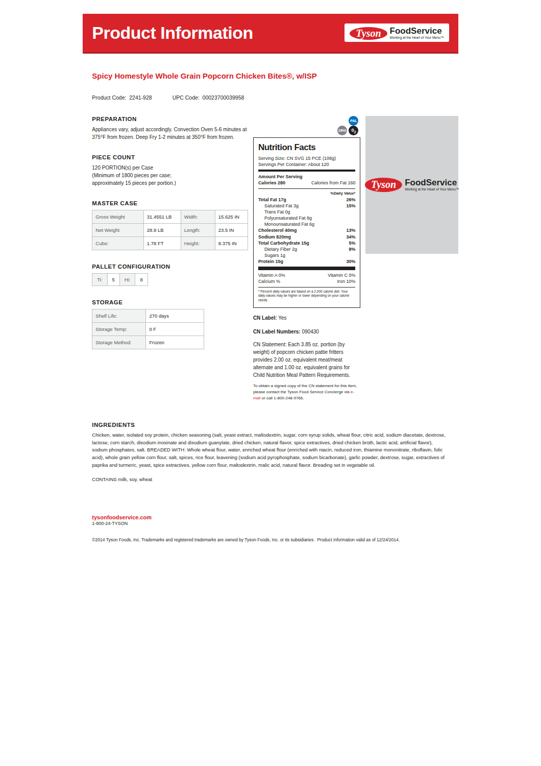Product Information
Tyson FoodService Working at the Heart of Your Menu™
Spicy Homestyle Whole Grain Popcorn Chicken Bites®, w/ISP
Product Code: 2241-928 UPC Code: 00023700039958
PREPARATION
Appliances vary, adjust accordingly. Convection Oven 5-6 minutes at 375°F from frozen. Deep Fry 1-2 minutes at 350°F from frozen.
PIECE COUNT
120 PORTION(s) per Case
(Minimum of 1800 pieces per case;
approximately 15 pieces per portion.)
MASTER CASE
| Gross Weight | 31.4551 LB | Width: | 15.625 IN |
| Net Weight | 28.9 LB | Length: | 23.5 IN |
| Cube: | 1.78 FT | Height: | 8.375 IN |
PALLET CONFIGURATION
| Ti: | 5 | Hi: | 8 |
STORAGE
| Shelf Life: | 270 days |
| Storage Temp: | 0 F |
| Storage Method: | Frozen |
PAL
DRG 02
Nutrition Facts
Serving Size: CN SVG 15 PCE (108g)
Servings Per Container: About 120
Amount Per Serving
Calories 280 Calories from Fat 160
%Daily Value*
Total Fat 17g 26%
Saturated Fat 3g 15%
Trans Fat 0g
Polyunsaturated Fat 8g
Monounsaturated Fat 6g
Cholesterol 40mg 13%
Sodium 820mg 34%
Total Carbohydrate 15g 5%
Dietary Fiber 2g 8%
Sugars 1g
Protein 15g 30%
Vitamin A 0% Vitamin C 0%
Calcium % Iron 10%
* Percent daily values are based on a 2,000 calorie diet. Your daily values may be higher or lower depending on your calorie needs.
CN Label: Yes
CN Label Numbers: 090430
CN Statement: Each 3.85 oz. portion (by weight) of popcorn chicken pattie fritters provides 2.00 oz. equivalent meat/meat alternate and 1.00 oz. equivalent grains for Child Nutrition Meal Pattern Requirements.
To obtain a signed copy of the CN statement for this item, please contact the Tyson Food Service Concierge via e-mail or call 1-800-248-9766.
Tyson FoodService Working at the Heart of Your Menu™
INGREDIENTS
Chicken, water, isolated soy protein, chicken seasoning (salt, yeast extract, maltodextrin, sugar, corn syrup solids, wheat flour, citric acid, sodium diacetate, dextrose, lactose, corn starch, disodium inosinate and disodium guanylate, dried chicken, natural flavor, spice extractives, dried chicken broth, lactic acid, artificial flavor), sodium phosphates, salt. BREADED WITH: Whole wheat flour, water, enriched wheat flour (enriched with niacin, reduced iron, thiamine mononitrate, riboflavin, folic acid), whole grain yellow corn flour, salt, spices, rice flour, leavening (sodium acid pyrophosphate, sodium bicarbonate), garlic powder, dextrose, sugar, extractives of paprika and turmeric, yeast, spice extractives, yellow corn flour, maltodextrin, malic acid, natural flavor. Breading set in vegetable oil.
CONTAINS milk, soy, wheat
tysonfoodservice.com
1-800-24-TYSON
©2014 Tyson Foods, Inc. Trademarks and registered trademarks are owned by Tyson Foods, Inc. or its subsidiaries. Product information valid as of 12/24/2014.